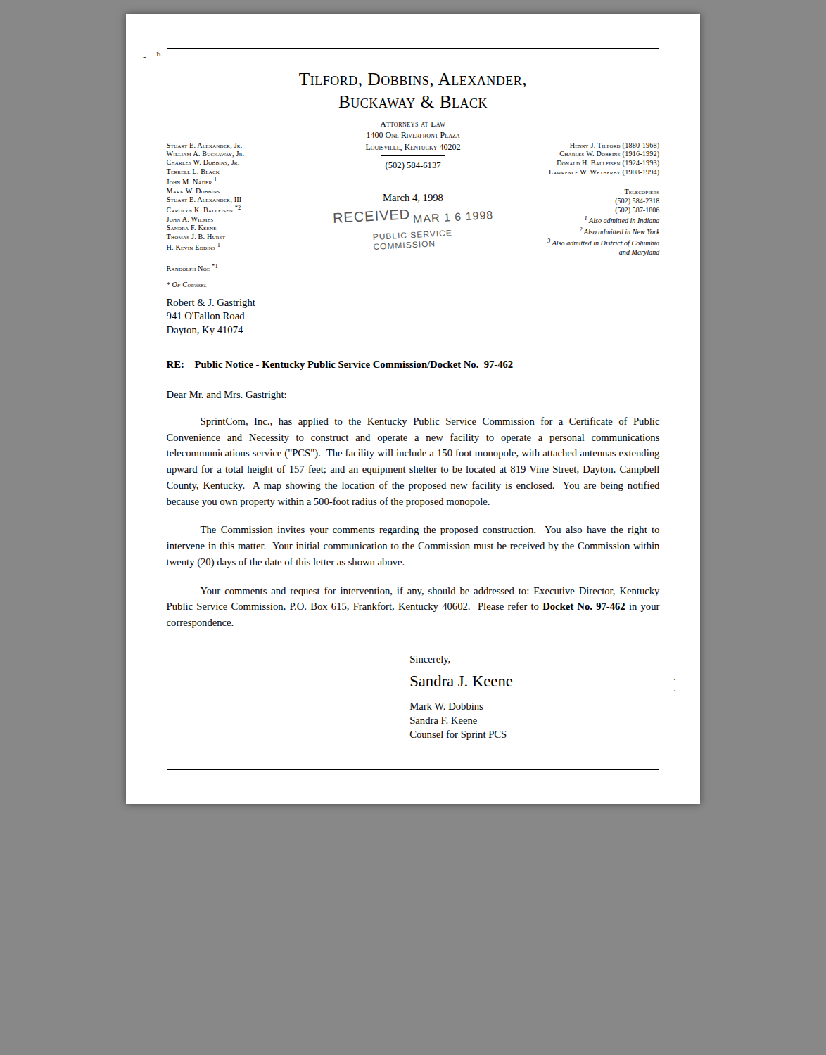-
ь
Tilford, Dobbins, Alexander,
Buckaway & Black
Attorneys at Law
1400 One Riverfront Plaza
Stuart E. Alexander, Jr.
William A. Buckaway, Jr.
Charles W. Dobbins, Jr.
Terrell L. Black
John M. Nader 1
Mark W. Dobbins
Stuart E. Alexander, III
Carolyn K. Balleisen *2
John A. Wilmes
Sandra F. Keene
Thomas J. B. Hurst
H. Kevin Eddins 1
Randolph Noe *1
* Of Counsel
Louisville, Kentucky 40202
(502) 584-6137
March 4, 1998
RECEIVED
MAR 1 6 1998
PUBLIC SERVICE
COMMISSION
Henry J. Tilford (1880-1968)
Charles W. Dobbins (1916-1992)
Donald H. Balleisen (1924-1993)
Lawrence W. Wetherby (1908-1994)
Telecopiers
(502) 584-2318
(502) 587-1806
1 Also admitted in Indiana
2 Also admitted in New York
3 Also admitted in District of Columbia
and Maryland
Robert & J. Gastright
941 O'Fallon Road
Dayton, Ky 41074
RE: Public Notice - Kentucky Public Service Commission/Docket No. 97-462
Dear Mr. and Mrs. Gastright:
SprintCom, Inc., has applied to the Kentucky Public Service Commission for a Certificate of Public Convenience and Necessity to construct and operate a new facility to operate a personal communications telecommunications service ("PCS"). The facility will include a 150 foot monopole, with attached antennas extending upward for a total height of 157 feet; and an equipment shelter to be located at 819 Vine Street, Dayton, Campbell County, Kentucky. A map showing the location of the proposed new facility is enclosed. You are being notified because you own property within a 500-foot radius of the proposed monopole.
The Commission invites your comments regarding the proposed construction. You also have the right to intervene in this matter. Your initial communication to the Commission must be received by the Commission within twenty (20) days of the date of this letter as shown above.
Your comments and request for intervention, if any, should be addressed to: Executive Director, Kentucky Public Service Commission, P.O. Box 615, Frankfort, Kentucky 40602. Please refer to Docket No. 97-462 in your correspondence.
Sincerely,
Sandra J. Keene
Mark W. Dobbins
Sandra F. Keene
Counsel for Sprint PCS
·
·